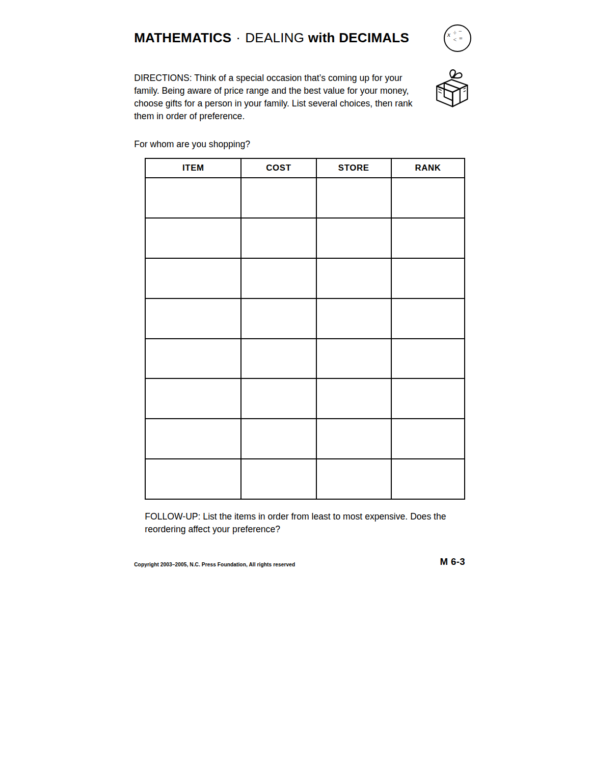MATHEMATICS · DEALING with DECIMALS
x ÷ − < =
DIRECTIONS: Think of a special occasion that’s coming up for your family. Being aware of price range and the best value for your money, choose gifts for a person in your family. List several choices, then rank them in order of preference.
For whom are you shopping?
| ITEM | COST | STORE | RANK |
| --- | --- | --- | --- |
FOLLOW-UP: List the items in order from least to most expensive. Does the reordering affect your preference?
Copyright 2003–2005, N.C. Press Foundation, All rights reserved
M 6-3